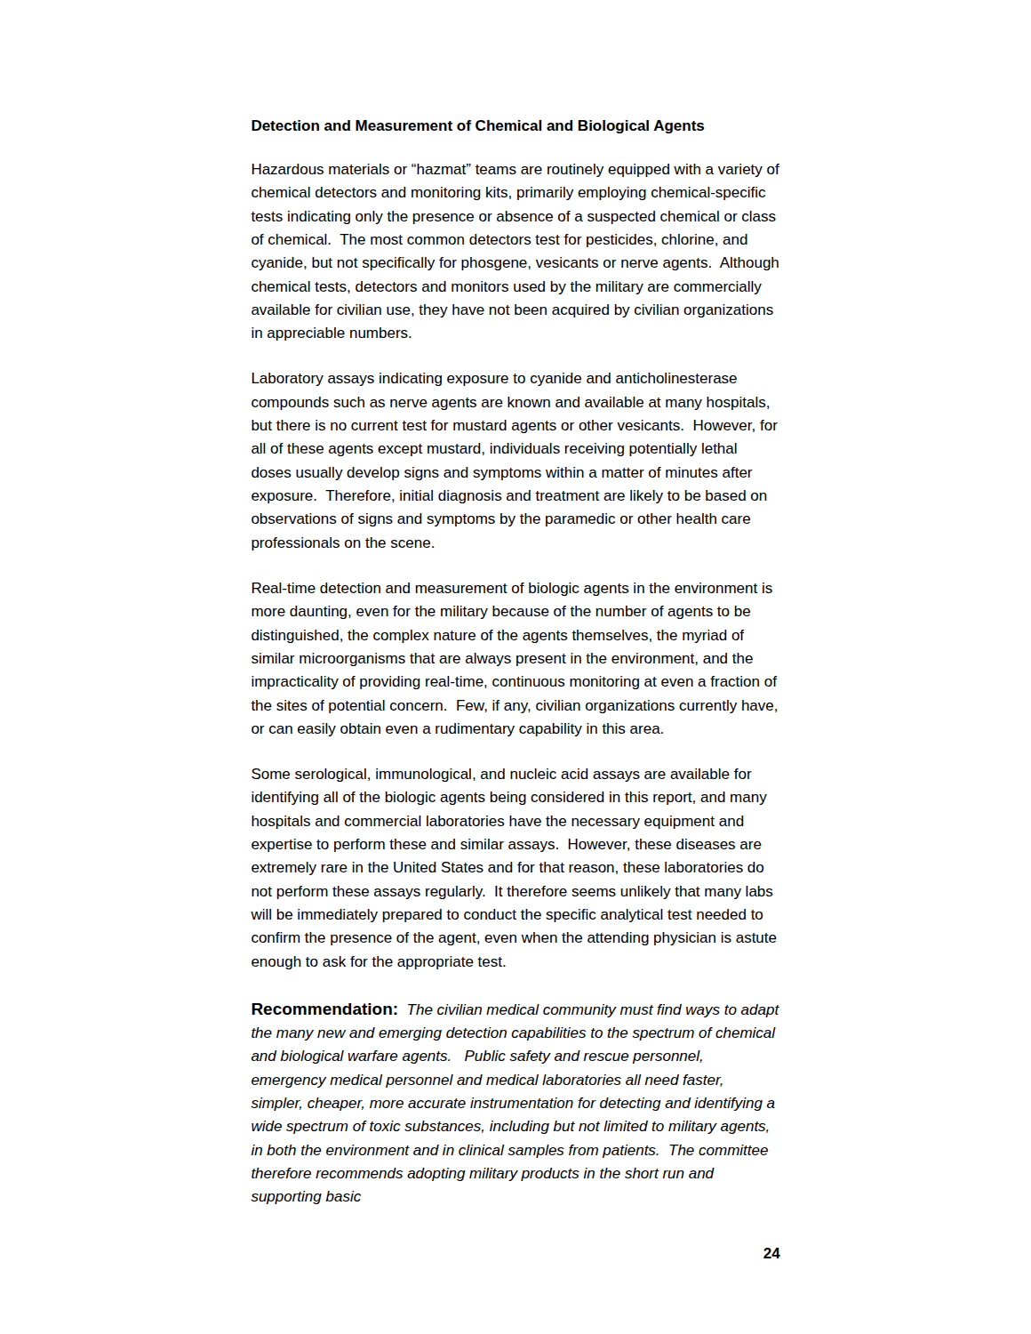Detection and Measurement of Chemical and Biological Agents
Hazardous materials or “hazmat” teams are routinely equipped with a variety of chemical detectors and monitoring kits, primarily employing chemical-specific tests indicating only the presence or absence of a suspected chemical or class of chemical. The most common detectors test for pesticides, chlorine, and cyanide, but not specifically for phosgene, vesicants or nerve agents. Although chemical tests, detectors and monitors used by the military are commercially available for civilian use, they have not been acquired by civilian organizations in appreciable numbers.
Laboratory assays indicating exposure to cyanide and anticholinesterase compounds such as nerve agents are known and available at many hospitals, but there is no current test for mustard agents or other vesicants. However, for all of these agents except mustard, individuals receiving potentially lethal doses usually develop signs and symptoms within a matter of minutes after exposure. Therefore, initial diagnosis and treatment are likely to be based on observations of signs and symptoms by the paramedic or other health care professionals on the scene.
Real-time detection and measurement of biologic agents in the environment is more daunting, even for the military because of the number of agents to be distinguished, the complex nature of the agents themselves, the myriad of similar microorganisms that are always present in the environment, and the impracticality of providing real-time, continuous monitoring at even a fraction of the sites of potential concern. Few, if any, civilian organizations currently have, or can easily obtain even a rudimentary capability in this area.
Some serological, immunological, and nucleic acid assays are available for identifying all of the biologic agents being considered in this report, and many hospitals and commercial laboratories have the necessary equipment and expertise to perform these and similar assays. However, these diseases are extremely rare in the United States and for that reason, these laboratories do not perform these assays regularly. It therefore seems unlikely that many labs will be immediately prepared to conduct the specific analytical test needed to confirm the presence of the agent, even when the attending physician is astute enough to ask for the appropriate test.
Recommendation: The civilian medical community must find ways to adapt the many new and emerging detection capabilities to the spectrum of chemical and biological warfare agents. Public safety and rescue personnel, emergency medical personnel and medical laboratories all need faster, simpler, cheaper, more accurate instrumentation for detecting and identifying a wide spectrum of toxic substances, including but not limited to military agents, in both the environment and in clinical samples from patients. The committee therefore recommends adopting military products in the short run and supporting basic
24